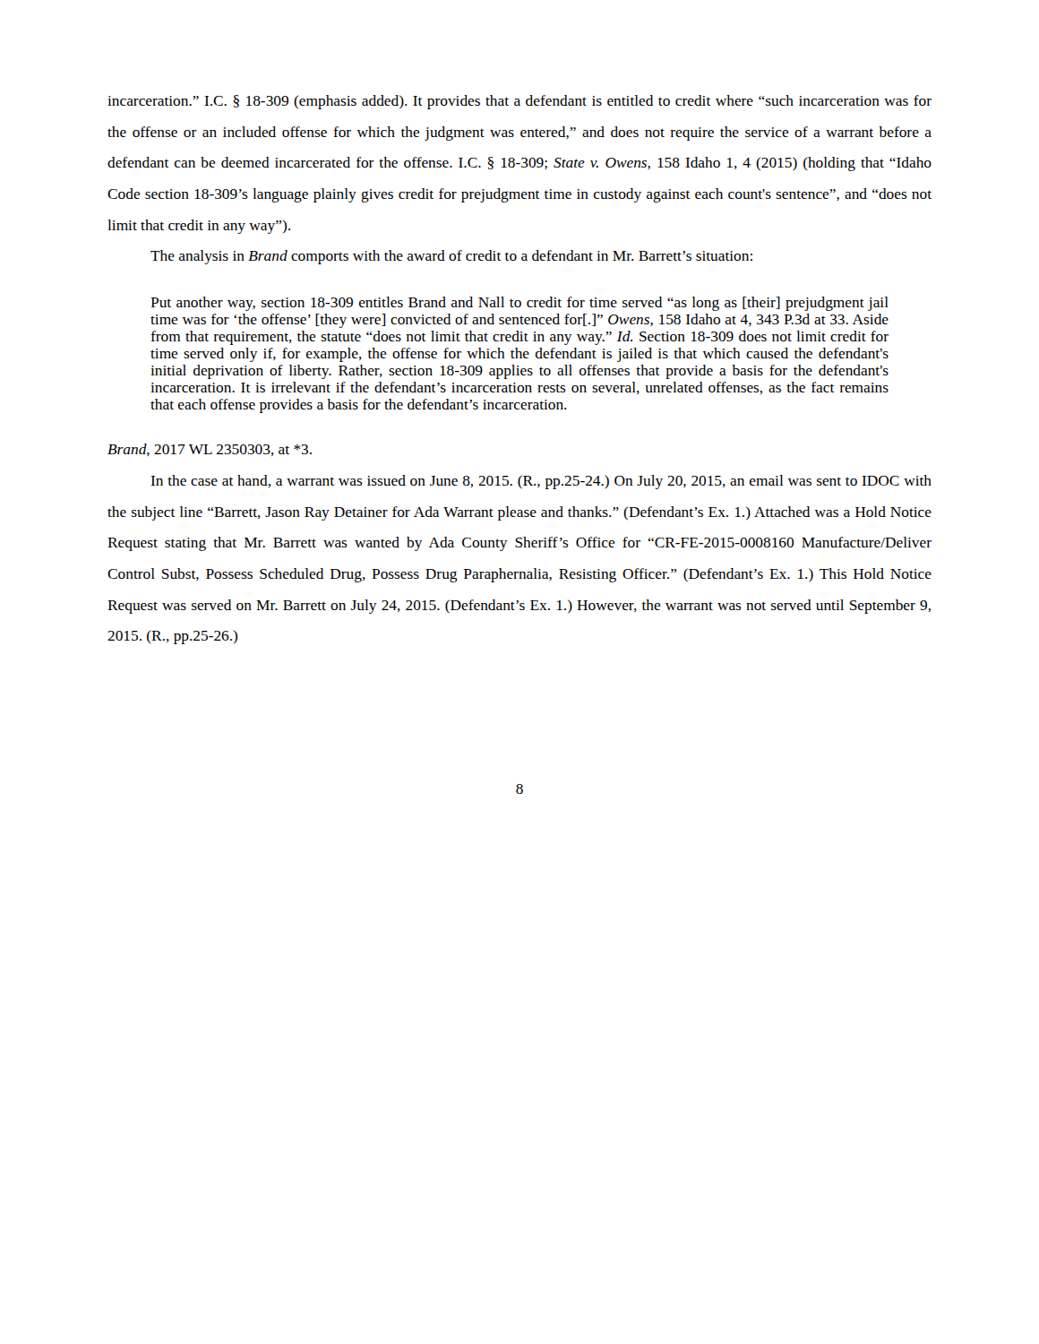incarceration.” I.C. § 18-309 (emphasis added). It provides that a defendant is entitled to credit where “such incarceration was for the offense or an included offense for which the judgment was entered,” and does not require the service of a warrant before a defendant can be deemed incarcerated for the offense. I.C. § 18-309; State v. Owens, 158 Idaho 1, 4 (2015) (holding that “Idaho Code section 18-309’s language plainly gives credit for prejudgment time in custody against each count's sentence”, and “does not limit that credit in any way”).
The analysis in Brand comports with the award of credit to a defendant in Mr. Barrett’s situation:
Put another way, section 18-309 entitles Brand and Nall to credit for time served “as long as [their] prejudgment jail time was for ‘the offense’ [they were] convicted of and sentenced for[.]” Owens, 158 Idaho at 4, 343 P.3d at 33. Aside from that requirement, the statute “does not limit that credit in any way.” Id. Section 18-309 does not limit credit for time served only if, for example, the offense for which the defendant is jailed is that which caused the defendant's initial deprivation of liberty. Rather, section 18-309 applies to all offenses that provide a basis for the defendant's incarceration. It is irrelevant if the defendant’s incarceration rests on several, unrelated offenses, as the fact remains that each offense provides a basis for the defendant’s incarceration.
Brand, 2017 WL 2350303, at *3.
In the case at hand, a warrant was issued on June 8, 2015. (R., pp.25-24.) On July 20, 2015, an email was sent to IDOC with the subject line “Barrett, Jason Ray Detainer for Ada Warrant please and thanks.” (Defendant’s Ex. 1.) Attached was a Hold Notice Request stating that Mr. Barrett was wanted by Ada County Sheriff’s Office for “CR-FE-2015-0008160 Manufacture/Deliver Control Subst, Possess Scheduled Drug, Possess Drug Paraphernalia, Resisting Officer.” (Defendant’s Ex. 1.) This Hold Notice Request was served on Mr. Barrett on July 24, 2015. (Defendant’s Ex. 1.) However, the warrant was not served until September 9, 2015. (R., pp.25-26.)
8